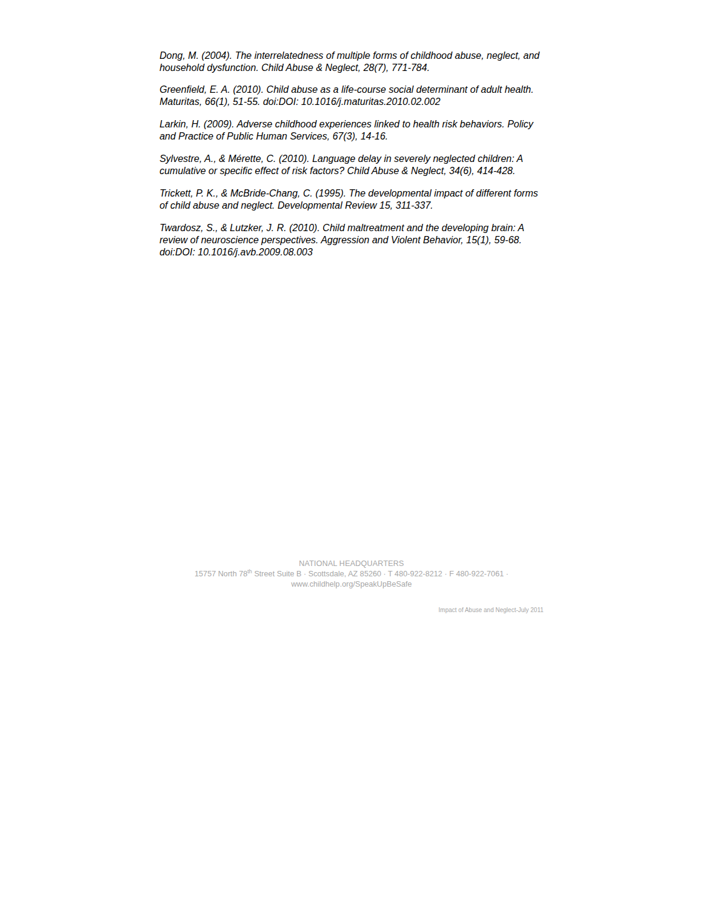Dong, M. (2004). The interrelatedness of multiple forms of childhood abuse, neglect, and household dysfunction. Child Abuse & Neglect, 28(7), 771-784.
Greenfield, E. A. (2010). Child abuse as a life-course social determinant of adult health. Maturitas, 66(1), 51-55. doi:DOI: 10.1016/j.maturitas.2010.02.002
Larkin, H. (2009). Adverse childhood experiences linked to health risk behaviors. Policy and Practice of Public Human Services, 67(3), 14-16.
Sylvestre, A., & Mérette, C. (2010). Language delay in severely neglected children: A cumulative or specific effect of risk factors? Child Abuse & Neglect, 34(6), 414-428.
Trickett, P. K., & McBride-Chang, C. (1995). The developmental impact of different forms of child abuse and neglect. Developmental Review 15, 311-337.
Twardosz, S., & Lutzker, J. R. (2010). Child maltreatment and the developing brain: A review of neuroscience perspectives. Aggression and Violent Behavior, 15(1), 59-68. doi:DOI: 10.1016/j.avb.2009.08.003
NATIONAL HEADQUARTERS
15757 North 78th Street Suite B · Scottsdale, AZ 85260 · T 480-922-8212 · F 480-922-7061 · www.childhelp.org/SpeakUpBeSafe
Impact of Abuse and Neglect-July 2011